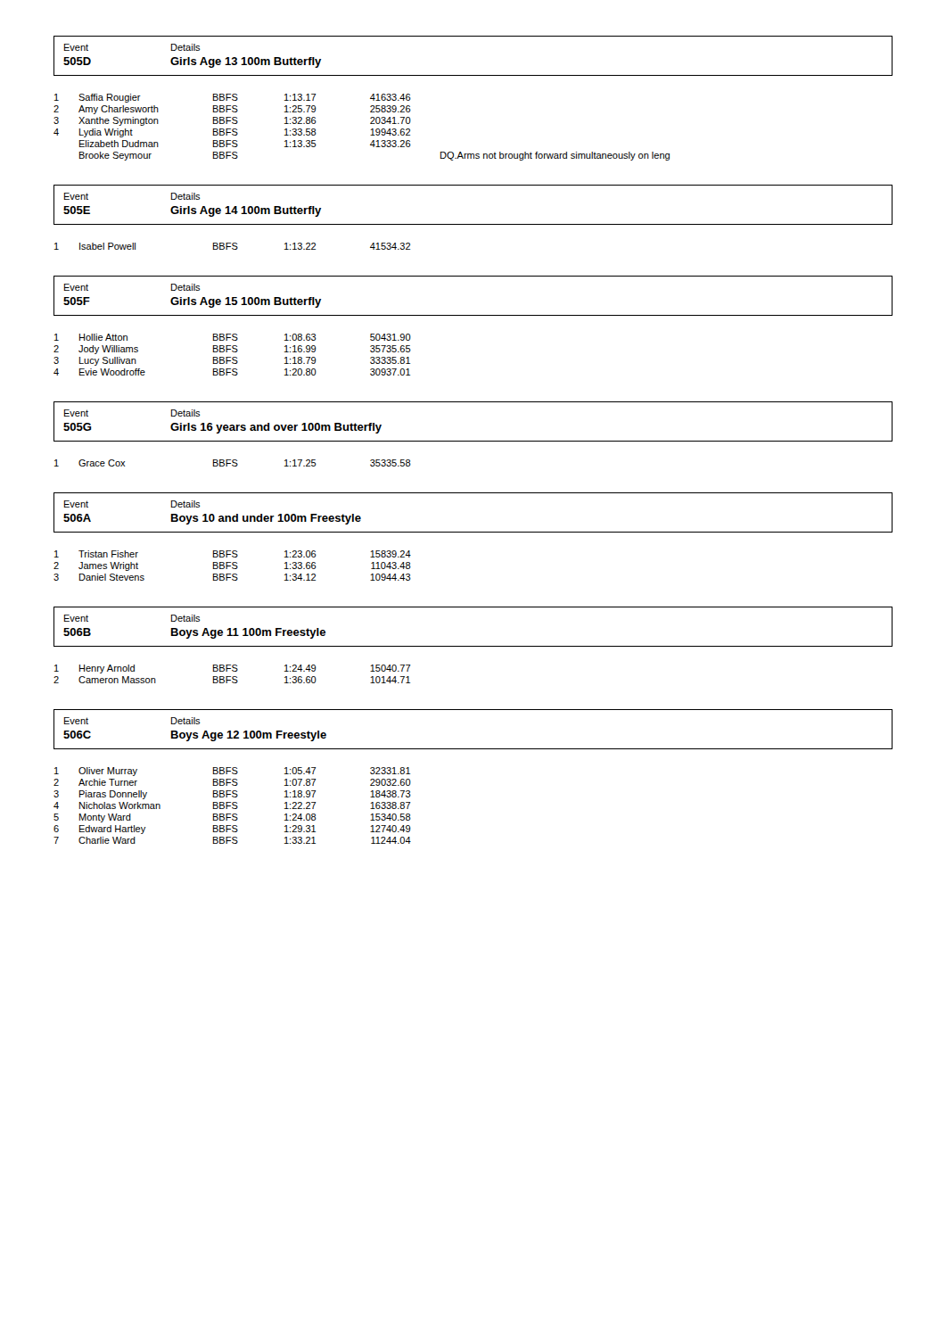Event Details
505D Girls Age 13 100m Butterfly
| 1 | Saffia Rougier | BBFS | 1:13.17 | 416 | 33.46 | |
| 2 | Amy Charlesworth | BBFS | 1:25.79 | 258 | 39.26 | |
| 3 | Xanthe Symington | BBFS | 1:32.86 | 203 | 41.70 | |
| 4 | Lydia Wright | BBFS | 1:33.58 | 199 | 43.62 | |
| | Elizabeth Dudman | BBFS | 1:13.35 | 413 | 33.26 | |
| | Brooke Seymour | BBFS | | | | DQ.Arms not brought forward simultaneously on leng |
Event Details
505E Girls Age 14 100m Butterfly
| 1 | Isabel Powell | BBFS | 1:13.22 | 415 | 34.32 | |
Event Details
505F Girls Age 15 100m Butterfly
| 1 | Hollie Atton | BBFS | 1:08.63 | 504 | 31.90 | |
| 2 | Jody Williams | BBFS | 1:16.99 | 357 | 35.65 | |
| 3 | Lucy Sullivan | BBFS | 1:18.79 | 333 | 35.81 | |
| 4 | Evie Woodroffe | BBFS | 1:20.80 | 309 | 37.01 | |
Event Details
505G Girls 16 years and over 100m Butterfly
| 1 | Grace Cox | BBFS | 1:17.25 | 353 | 35.58 | |
Event Details
506A Boys 10 and under 100m Freestyle
| 1 | Tristan Fisher | BBFS | 1:23.06 | 158 | 39.24 | |
| 2 | James Wright | BBFS | 1:33.66 | 110 | 43.48 | |
| 3 | Daniel Stevens | BBFS | 1:34.12 | 109 | 44.43 | |
Event Details
506B Boys Age 11 100m Freestyle
| 1 | Henry Arnold | BBFS | 1:24.49 | 150 | 40.77 | |
| 2 | Cameron Masson | BBFS | 1:36.60 | 101 | 44.71 | |
Event Details
506C Boys Age 12 100m Freestyle
| 1 | Oliver Murray | BBFS | 1:05.47 | 323 | 31.81 | |
| 2 | Archie Turner | BBFS | 1:07.87 | 290 | 32.60 | |
| 3 | Piaras Donnelly | BBFS | 1:18.97 | 184 | 38.73 | |
| 4 | Nicholas Workman | BBFS | 1:22.27 | 163 | 38.87 | |
| 5 | Monty Ward | BBFS | 1:24.08 | 153 | 40.58 | |
| 6 | Edward Hartley | BBFS | 1:29.31 | 127 | 40.49 | |
| 7 | Charlie Ward | BBFS | 1:33.21 | 112 | 44.04 | |